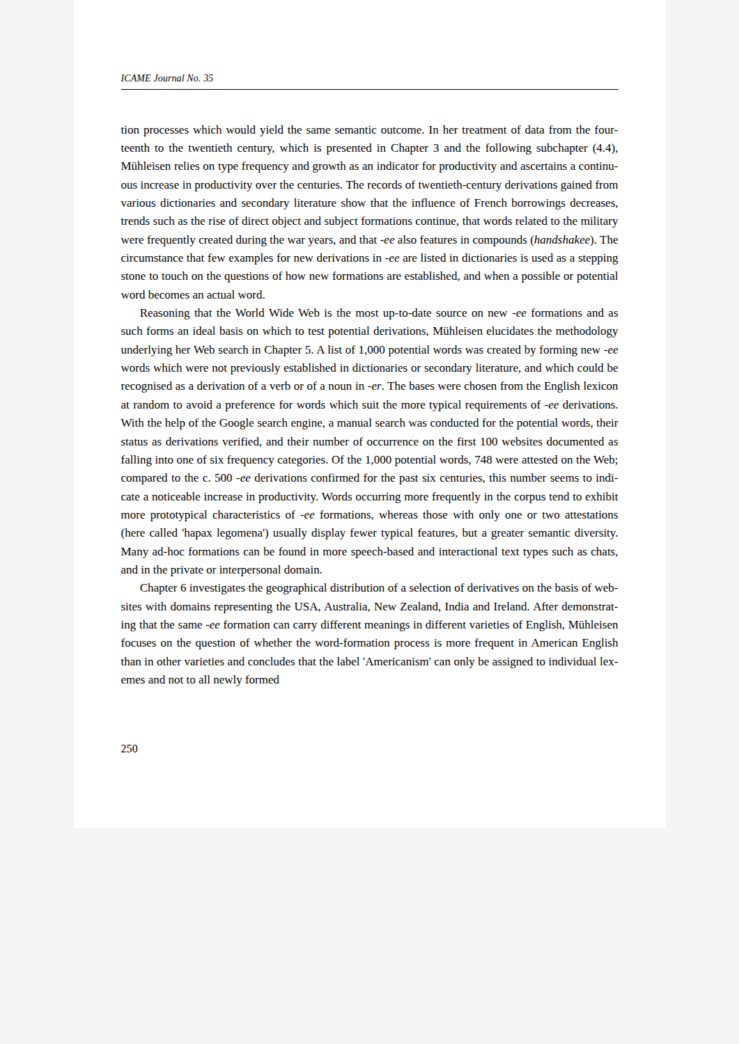ICAME Journal No. 35
tion processes which would yield the same semantic outcome. In her treatment of data from the fourteenth to the twentieth century, which is presented in Chapter 3 and the following subchapter (4.4), Mühleisen relies on type frequency and growth as an indicator for productivity and ascertains a continuous increase in productivity over the centuries. The records of twentieth-century derivations gained from various dictionaries and secondary literature show that the influence of French borrowings decreases, trends such as the rise of direct object and subject formations continue, that words related to the military were frequently created during the war years, and that -ee also features in compounds (handshakee). The circumstance that few examples for new derivations in -ee are listed in dictionaries is used as a stepping stone to touch on the questions of how new formations are established, and when a possible or potential word becomes an actual word.
Reasoning that the World Wide Web is the most up-to-date source on new -ee formations and as such forms an ideal basis on which to test potential derivations, Mühleisen elucidates the methodology underlying her Web search in Chapter 5. A list of 1,000 potential words was created by forming new -ee words which were not previously established in dictionaries or secondary literature, and which could be recognised as a derivation of a verb or of a noun in -er. The bases were chosen from the English lexicon at random to avoid a preference for words which suit the more typical requirements of -ee derivations. With the help of the Google search engine, a manual search was conducted for the potential words, their status as derivations verified, and their number of occurrence on the first 100 websites documented as falling into one of six frequency categories. Of the 1,000 potential words, 748 were attested on the Web; compared to the c. 500 -ee derivations confirmed for the past six centuries, this number seems to indicate a noticeable increase in productivity. Words occurring more frequently in the corpus tend to exhibit more prototypical characteristics of -ee formations, whereas those with only one or two attestations (here called 'hapax legomena') usually display fewer typical features, but a greater semantic diversity. Many ad-hoc formations can be found in more speech-based and interactional text types such as chats, and in the private or interpersonal domain.
Chapter 6 investigates the geographical distribution of a selection of derivatives on the basis of websites with domains representing the USA, Australia, New Zealand, India and Ireland. After demonstrating that the same -ee formation can carry different meanings in different varieties of English, Mühleisen focuses on the question of whether the word-formation process is more frequent in American English than in other varieties and concludes that the label 'Americanism' can only be assigned to individual lexemes and not to all newly formed
250